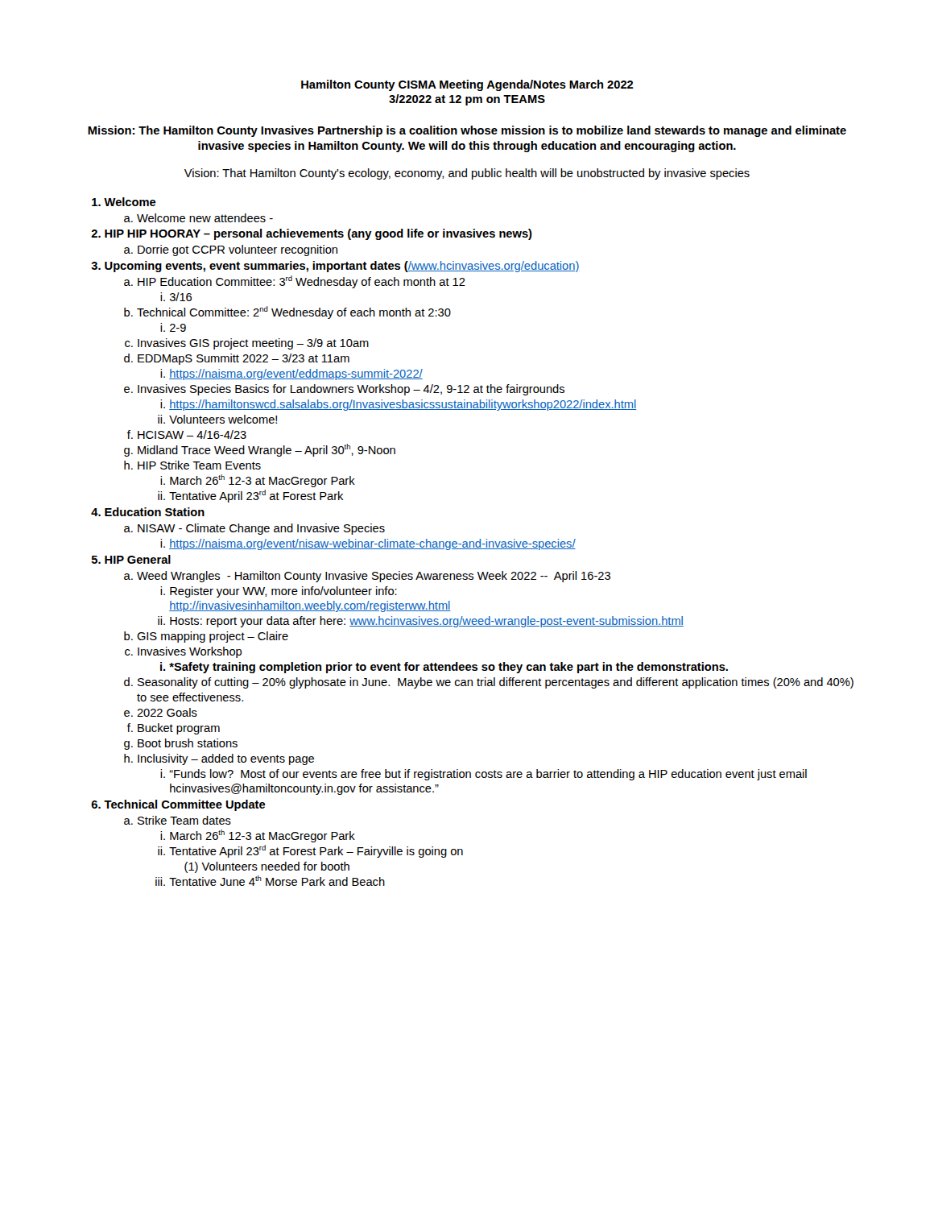Hamilton County CISMA Meeting Agenda/Notes March 2022
3/22022 at 12 pm on TEAMS
Mission: The Hamilton County Invasives Partnership is a coalition whose mission is to mobilize land stewards to manage and eliminate invasive species in Hamilton County. We will do this through education and encouraging action.
Vision: That Hamilton County's ecology, economy, and public health will be unobstructed by invasive species
Welcome
Welcome new attendees -
HIP HIP HOORAY – personal achievements (any good life or invasives news)
Dorrie got CCPR volunteer recognition
Upcoming events, event summaries, important dates (/www.hcinvasives.org/education)
HIP Education Committee: 3rd Wednesday of each month at 12
3/16
Technical Committee: 2nd Wednesday of each month at 2:30
2-9
Invasives GIS project meeting – 3/9 at 10am
EDDMapS Summitt 2022 – 3/23 at 11am
https://naisma.org/event/eddmaps-summit-2022/
Invasives Species Basics for Landowners Workshop – 4/2, 9-12 at the fairgrounds
https://hamiltonswcd.salsalabs.org/Invasivesbasicssustainabilityworkshop2022/index.html
Volunteers welcome!
HCISAW – 4/16-4/23
Midland Trace Weed Wrangle – April 30th, 9-Noon
HIP Strike Team Events
March 26th 12-3 at MacGregor Park
Tentative April 23rd at Forest Park
Education Station
NISAW - Climate Change and Invasive Species
https://naisma.org/event/nisaw-webinar-climate-change-and-invasive-species/
HIP General
Weed Wrangles - Hamilton County Invasive Species Awareness Week 2022 -- April 16-23
Register your WW, more info/volunteer info:
http://invasivesinhamilton.weebly.com/registerww.html
Hosts: report your data after here: www.hcinvasives.org/weed-wrangle-post-event-submission.html
GIS mapping project – Claire
Invasives Workshop
*Safety training completion prior to event for attendees so they can take part in the demonstrations.
Seasonality of cutting – 20% glyphosate in June. Maybe we can trial different percentages and different application times (20% and 40%) to see effectiveness.
2022 Goals
Bucket program
Boot brush stations
Inclusivity – added to events page
“Funds low? Most of our events are free but if registration costs are a barrier to attending a HIP education event just email hcinvasives@hamiltoncounty.in.gov for assistance.”
Technical Committee Update
Strike Team dates
March 26th 12-3 at MacGregor Park
Tentative April 23rd at Forest Park – Fairyville is going on
Volunteers needed for booth
Tentative June 4th Morse Park and Beach